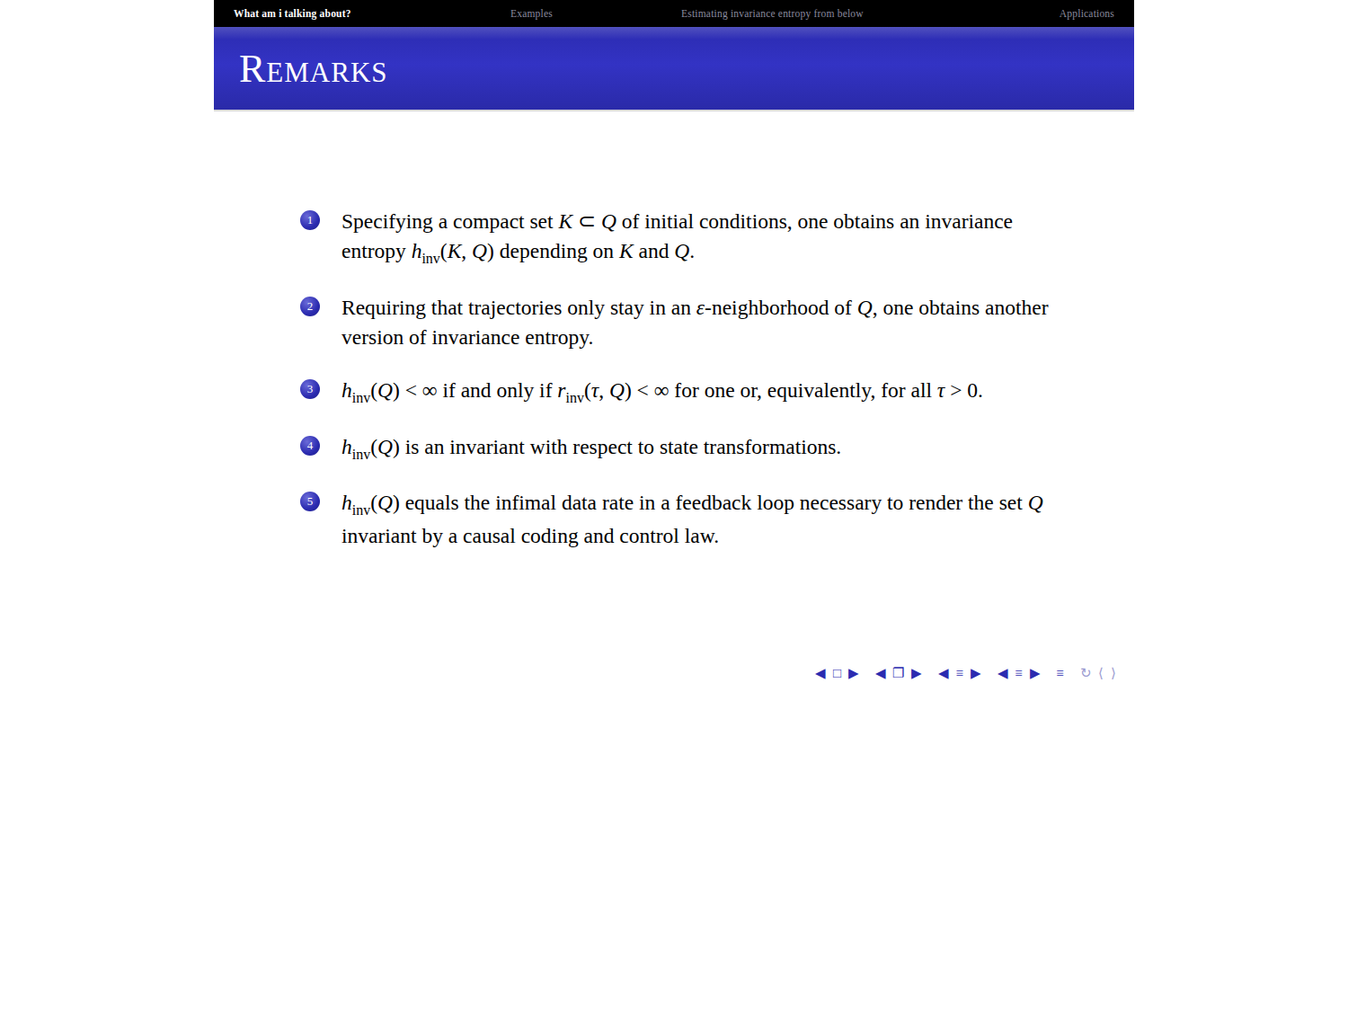What am i talking about?
Examples
Estimating invariance entropy from below
Applications
Remarks
1 Specifying a compact set K ⊂ Q of initial conditions, one obtains an invariance entropy hinv(K, Q) depending on K and Q.
2 Requiring that trajectories only stay in an ε-neighborhood of Q, one obtains another version of invariance entropy.
3 hinv(Q) < ∞ if and only if rinv(τ, Q) < ∞ for one or, equivalently, for all τ > 0.
4 hinv(Q) is an invariant with respect to state transformations.
5 hinv(Q) equals the infimal data rate in a feedback loop necessary to render the set Q invariant by a causal coding and control law.
◀ □ ▶ ◀ ❐ ▶ ◀ ≡ ▶ ◀ ≡ ▶ ≡ ↻ ⟨ ⟩